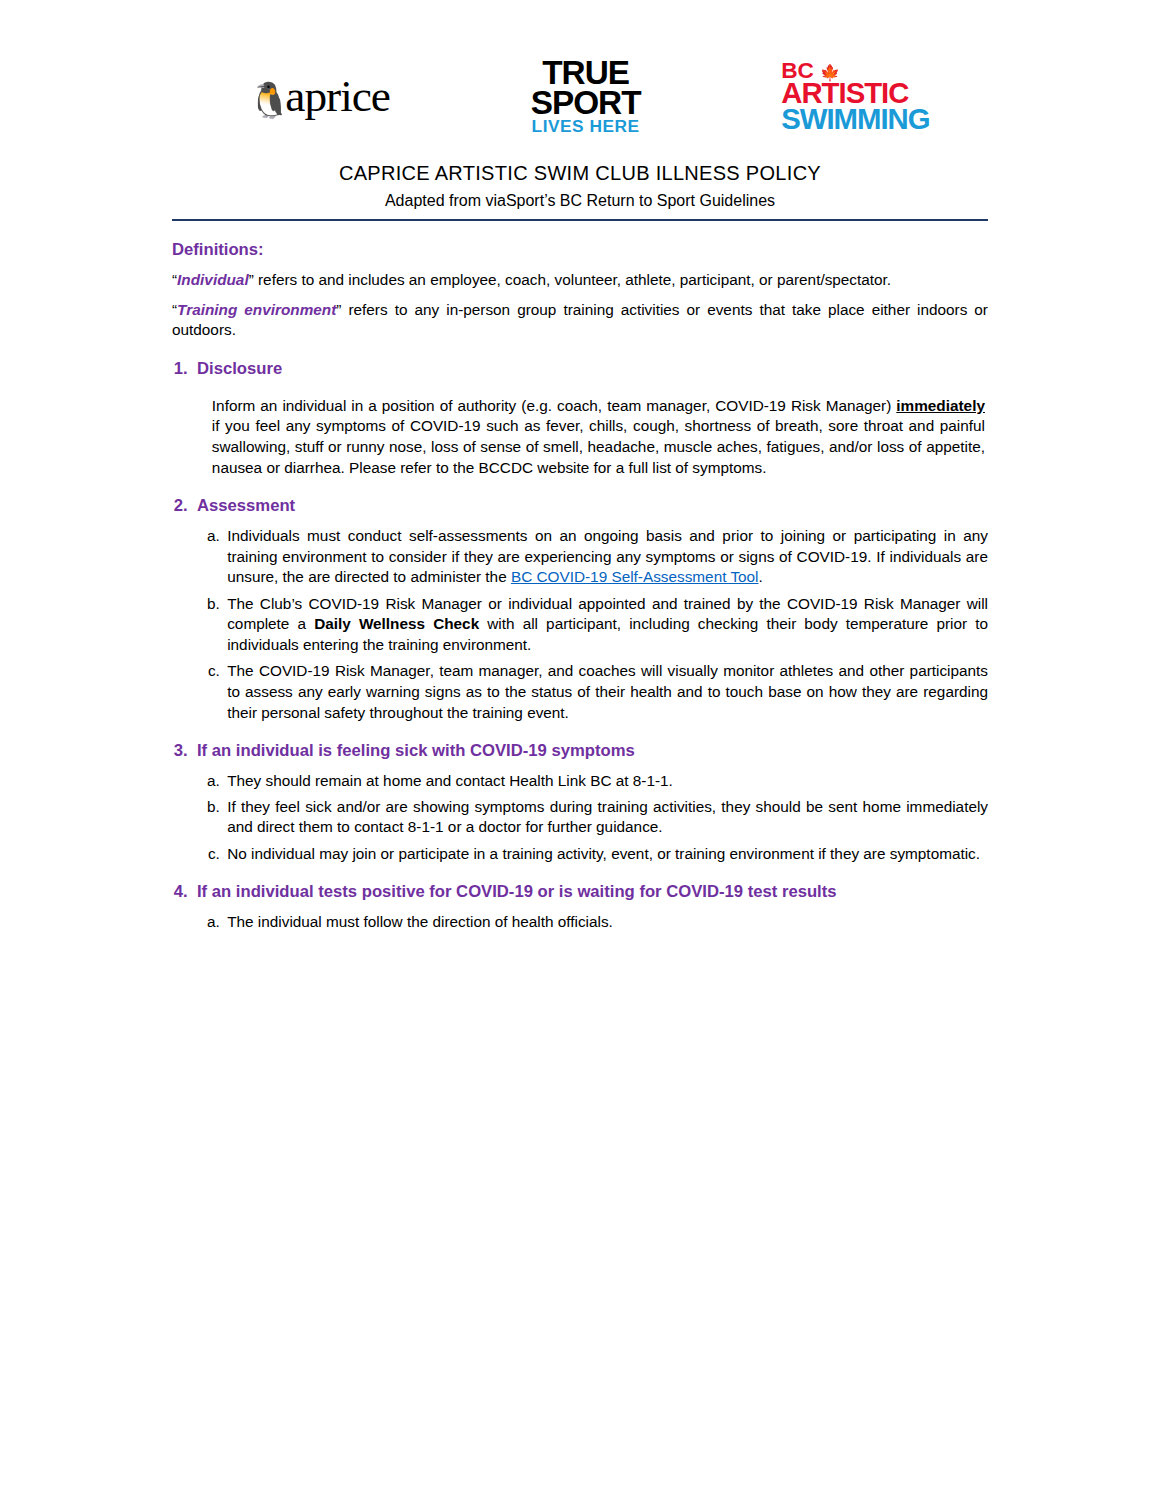🐧aprice
True
Sport
Lives Here
BC 🍁
Artistic
Swimming
CAPRICE ARTISTIC SWIM CLUB ILLNESS POLICY
Adapted from viaSport’s BC Return to Sport Guidelines
Definitions:
“Individual” refers to and includes an employee, coach, volunteer, athlete, participant, or parent/spectator.
“Training environment” refers to any in-person group training activities or events that take place either indoors or outdoors.
Disclosure
Inform an individual in a position of authority (e.g. coach, team manager, COVID-19 Risk Manager) immediately if you feel any symptoms of COVID-19 such as fever, chills, cough, shortness of breath, sore throat and painful swallowing, stuff or runny nose, loss of sense of smell, headache, muscle aches, fatigues, and/or loss of appetite, nausea or diarrhea. Please refer to the BCCDC website for a full list of symptoms.
Assessment
Individuals must conduct self-assessments on an ongoing basis and prior to joining or participating in any training environment to consider if they are experiencing any symptoms or signs of COVID-19. If individuals are unsure, the are directed to administer the BC COVID-19 Self-Assessment Tool.
The Club’s COVID-19 Risk Manager or individual appointed and trained by the COVID-19 Risk Manager will complete a Daily Wellness Check with all participant, including checking their body temperature prior to individuals entering the training environment.
The COVID-19 Risk Manager, team manager, and coaches will visually monitor athletes and other participants to assess any early warning signs as to the status of their health and to touch base on how they are regarding their personal safety throughout the training event.
If an individual is feeling sick with COVID-19 symptoms
They should remain at home and contact Health Link BC at 8-1-1.
If they feel sick and/or are showing symptoms during training activities, they should be sent home immediately and direct them to contact 8-1-1 or a doctor for further guidance.
No individual may join or participate in a training activity, event, or training environment if they are symptomatic.
If an individual tests positive for COVID-19 or is waiting for COVID-19 test results
The individual must follow the direction of health officials.